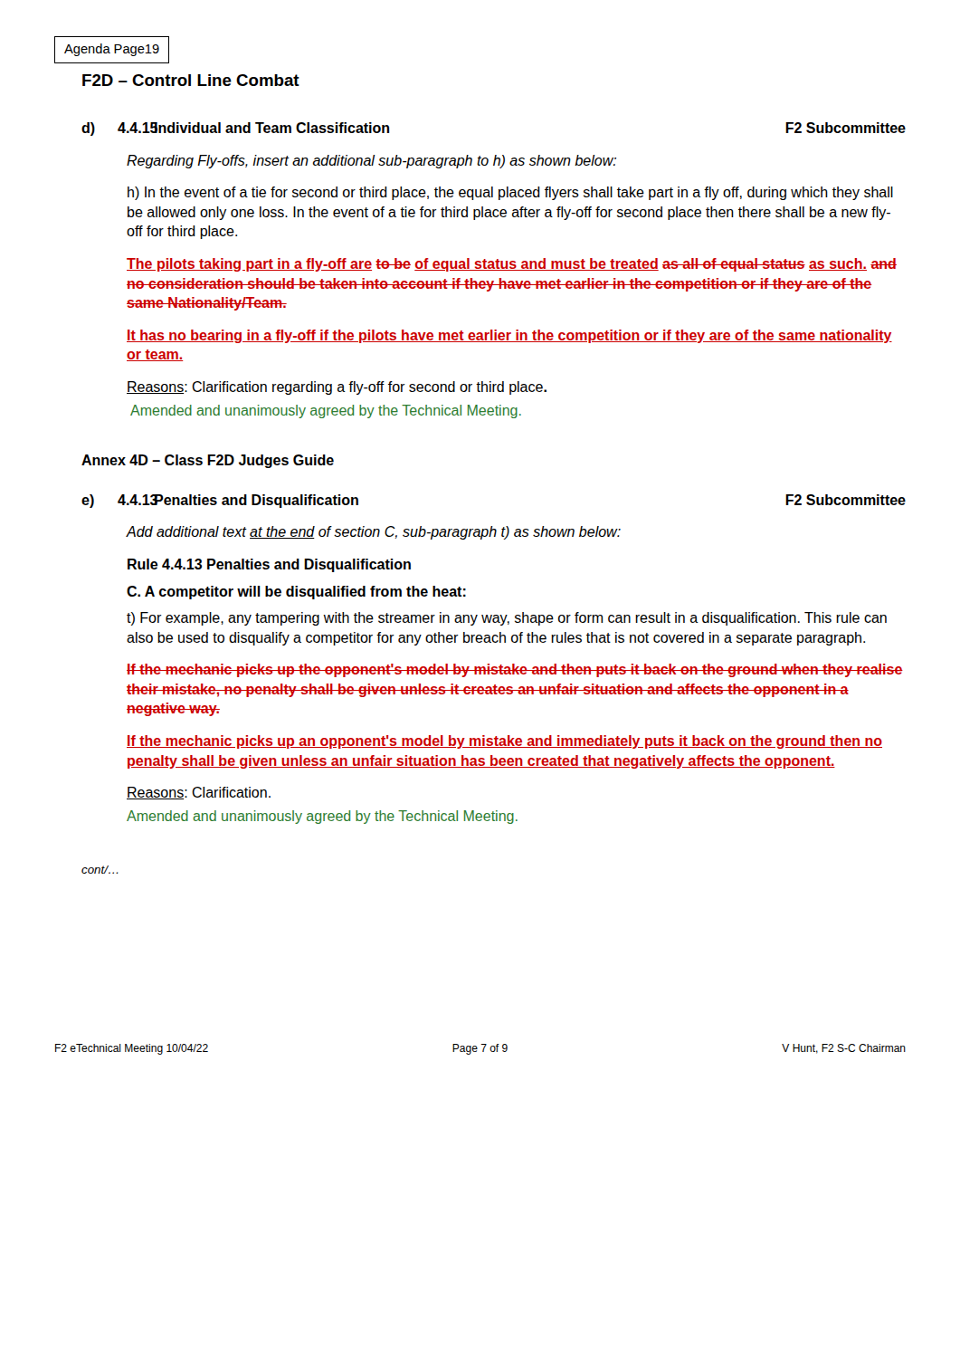Agenda Page19
F2D – Control Line Combat
d) 4.4.15 Individual and Team Classification F2 Subcommittee
Regarding Fly-offs, insert an additional sub-paragraph to h) as shown below:
h) In the event of a tie for second or third place, the equal placed flyers shall take part in a fly off, during which they shall be allowed only one loss. In the event of a tie for third place after a fly-off for second place then there shall be a new fly-off for third place.
The pilots taking part in a fly-off are to be of equal status and must be treated as all of equal status as such. and no consideration should be taken into account if they have met earlier in the competition or if they are of the same Nationality/Team.
It has no bearing in a fly-off if the pilots have met earlier in the competition or if they are of the same nationality or team.
Reasons: Clarification regarding a fly-off for second or third place.
Amended and unanimously agreed by the Technical Meeting.
Annex 4D – Class F2D Judges Guide
e) 4.4.13 Penalties and Disqualification F2 Subcommittee
Add additional text at the end of section C, sub-paragraph t) as shown below:
Rule 4.4.13 Penalties and Disqualification
C. A competitor will be disqualified from the heat:
t) For example, any tampering with the streamer in any way, shape or form can result in a disqualification. This rule can also be used to disqualify a competitor for any other breach of the rules that is not covered in a separate paragraph.
If the mechanic picks up the opponent's model by mistake and then puts it back on the ground when they realise their mistake, no penalty shall be given unless it creates an unfair situation and affects the opponent in a negative way.
If the mechanic picks up an opponent's model by mistake and immediately puts it back on the ground then no penalty shall be given unless an unfair situation has been created that negatively affects the opponent.
Reasons: Clarification.
Amended and unanimously agreed by the Technical Meeting.
cont/…
F2 eTechnical Meeting 10/04/22
Page 7 of 9
V Hunt, F2 S-C Chairman